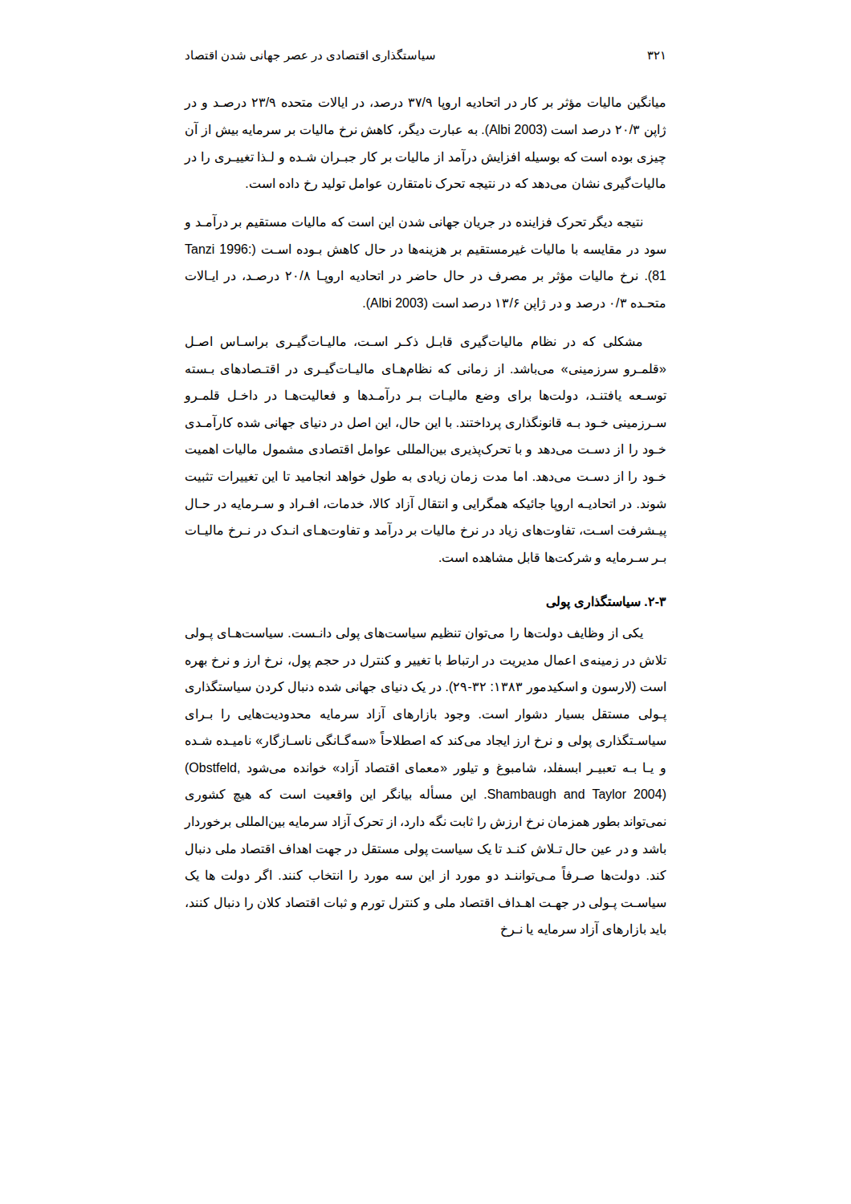۳۲۱ سیاستگذاری اقتصادی در عصر جهانی شدن اقتصاد
میانگین مالیات مؤثر بر کار در اتحادیه اروپا ۳۷/۹ درصد، در ایالات متحده ۲۳/۹ درصـد و در ژاپن ۲۰/۳ درصد است (Albi 2003). به عبارت دیگر، کاهش نرخ مالیات بر سرمایه بیش از آن چیزی بوده است که بوسیله افزایش درآمد از مالیات بر کار جبـران شـده و لـذا تغییـری را در مالیات‌گیری نشان می‌دهد که در نتیجه تحرک نامتقارن عوامل تولید رخ داده است.
نتیجه دیگر تحرک فزاینده در جریان جهانی شدن این است که مالیات مستقیم بر درآمـد و سود در مقایسه با مالیات غیرمستقیم بر هزینه‌ها در حال کاهش بـوده اسـت (Tanzi 1996: 81). نرخ مالیات مؤثر بر مصرف در حال حاضر در اتحادیه اروپـا ۲۰/۸ درصـد، در ایـالات متحـده ۰/۳ درصد و در ژاپن ۱۳/۶ درصد است (Albi 2003).
مشکلی که در نظام مالیات‌گیری قابـل ذکـر اسـت، مالیـات‌گیـری براسـاس اصـل «قلمـرو سرزمینی» می‌باشد. از زمانی که نظام‌هـای مالیـات‌گیـری در اقتـصادهای بـسته توسـعه یافتنـد، دولت‌ها برای وضع مالیـات بـر درآمـدها و فعالیت‌هـا در داخـل قلمـرو سـرزمینی خـود بـه قانونگذاری پرداختند. با این حال، این اصل در دنیای جهانی شده کارآمـدی خـود را از دسـت می‌دهد و با تحرک‌پذیری بین‌المللی عوامل اقتصادی مشمول مالیات اهمیت خـود را از دسـت می‌دهد. اما مدت زمان زیادی به طول خواهد انجامید تا این تغییرات تثبیت شوند. در اتحادیـه اروپا جائیکه همگرایی و انتقال آزاد کالا، خدمات، افـراد و سـرمایه در حـال پیـشرفت اسـت، تفاوت‌های زیاد در نرخ مالیات بر درآمد و تفاوت‌هـای انـدک در نـرخ مالیـات بـر سـرمایه و شرکت‌ها قابل مشاهده است.
۲-۳. سیاستگذاری پولی
یکی از وظایف دولت‌ها را می‌توان تنظیم سیاست‌های پولی دانـست. سیاست‌هـای پـولی تلاش در زمینه‌ی اعمال مدیریت در ارتباط با تغییر و کنترل در حجم پول، نرخ ارز و نرخ بهره است (لارسون و اسکیدمور ۱۳۸۳: ۳۲-۲۹). در یک دنیای جهانی شده دنبال کردن سیاستگذاری پـولی مستقل بسیار دشوار است. وجود بازارهای آزاد سرمایه محدودیت‌هایی را بـرای سیاسـتگذاری پولی و نرخ ارز ایجاد می‌کند که اصطلاحاً «سه‌گـانگی ناسـازگار» نامیـده شـده و یـا بـه تعبیـر ابسفلد، شامبوغ و تیلور «معمای اقتصاد آزاد» خوانده می‌شود (Obstfeld, Shambaugh and Taylor 2004). این مسأله بیانگر این واقعیت است که هیچ کشوری نمی‌تواند بطور همزمان نرخ ارزش را ثابت نگه دارد، از تحرک آزاد سرمایه بین‌المللی برخوردار باشد و در عین حال تـلاش کنـد تا یک سیاست پولی مستقل در جهت اهداف اقتصاد ملی دنبال کند. دولت‌ها صـرفاً مـی‌تواننـد دو مورد از این سه مورد را انتخاب کنند. اگر دولت ها یک سیاسـت پـولی در جهـت اهـداف اقتصاد ملی و کنترل تورم و ثبات اقتصاد کلان را دنبال کنند، باید بازارهای آزاد سرمایه یا نـرخ